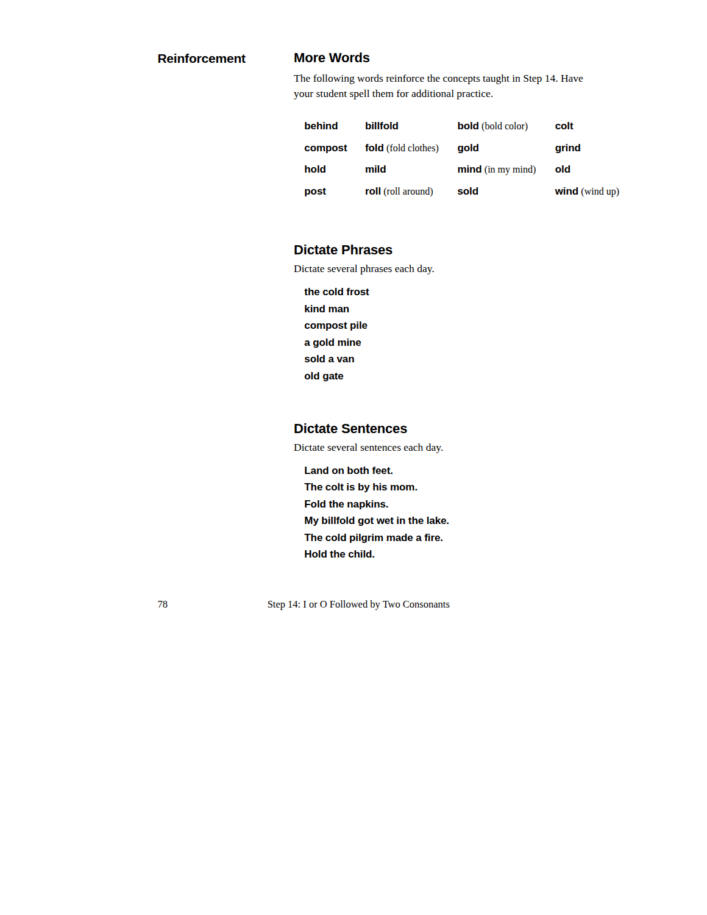Reinforcement
More Words
The following words reinforce the concepts taught in Step 14. Have your student spell them for additional practice.
| behind | billfold | bold (bold color) | colt |
| compost | fold (fold clothes) | gold | grind |
| hold | mild | mind (in my mind) | old |
| post | roll (roll around) | sold | wind (wind up) |
Dictate Phrases
Dictate several phrases each day.
the cold frost
kind man
compost pile
a gold mine
sold a van
old gate
Dictate Sentences
Dictate several sentences each day.
Land on both feet.
The colt is by his mom.
Fold the napkins.
My billfold got wet in the lake.
The cold pilgrim made a fire.
Hold the child.
78
Step 14: I or O Followed by Two Consonants